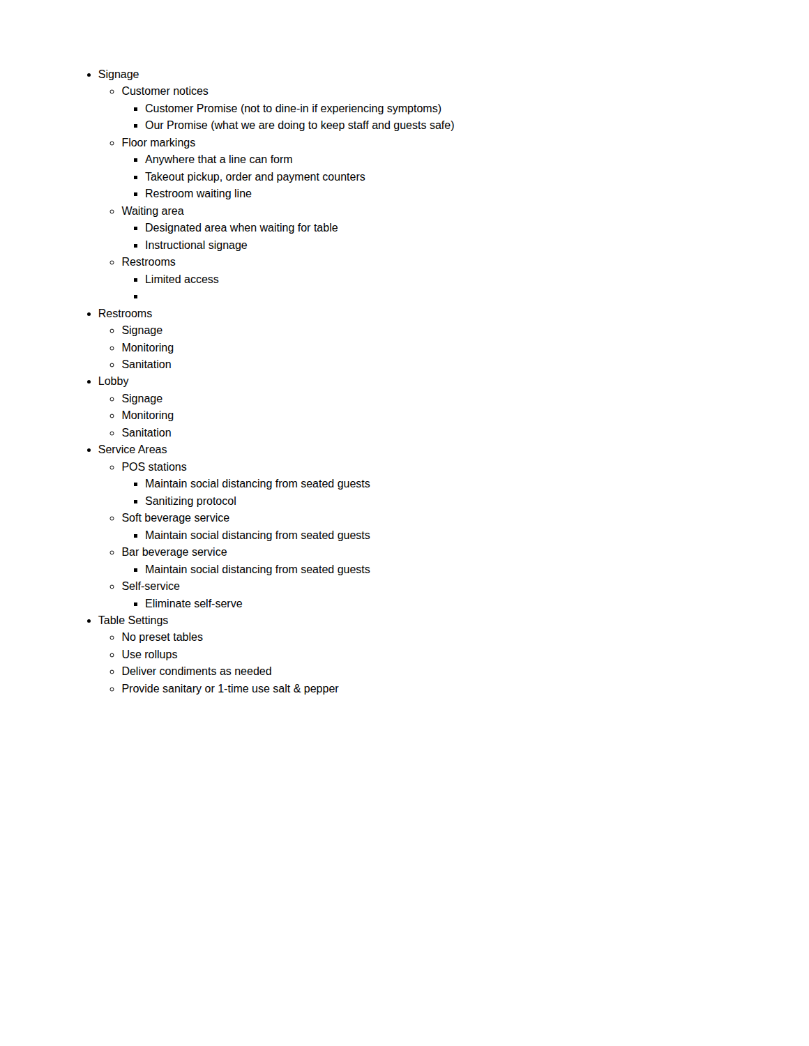Signage
Customer notices
Customer Promise (not to dine-in if experiencing symptoms)
Our Promise (what we are doing to keep staff and guests safe)
Floor markings
Anywhere that a line can form
Takeout pickup, order and payment counters
Restroom waiting line
Waiting area
Designated area when waiting for table
Instructional signage
Restrooms
Limited access
Restrooms
Signage
Monitoring
Sanitation
Lobby
Signage
Monitoring
Sanitation
Service Areas
POS stations
Maintain social distancing from seated guests
Sanitizing protocol
Soft beverage service
Maintain social distancing from seated guests
Bar beverage service
Maintain social distancing from seated guests
Self-service
Eliminate self-serve
Table Settings
No preset tables
Use rollups
Deliver condiments as needed
Provide sanitary or 1-time use salt & pepper